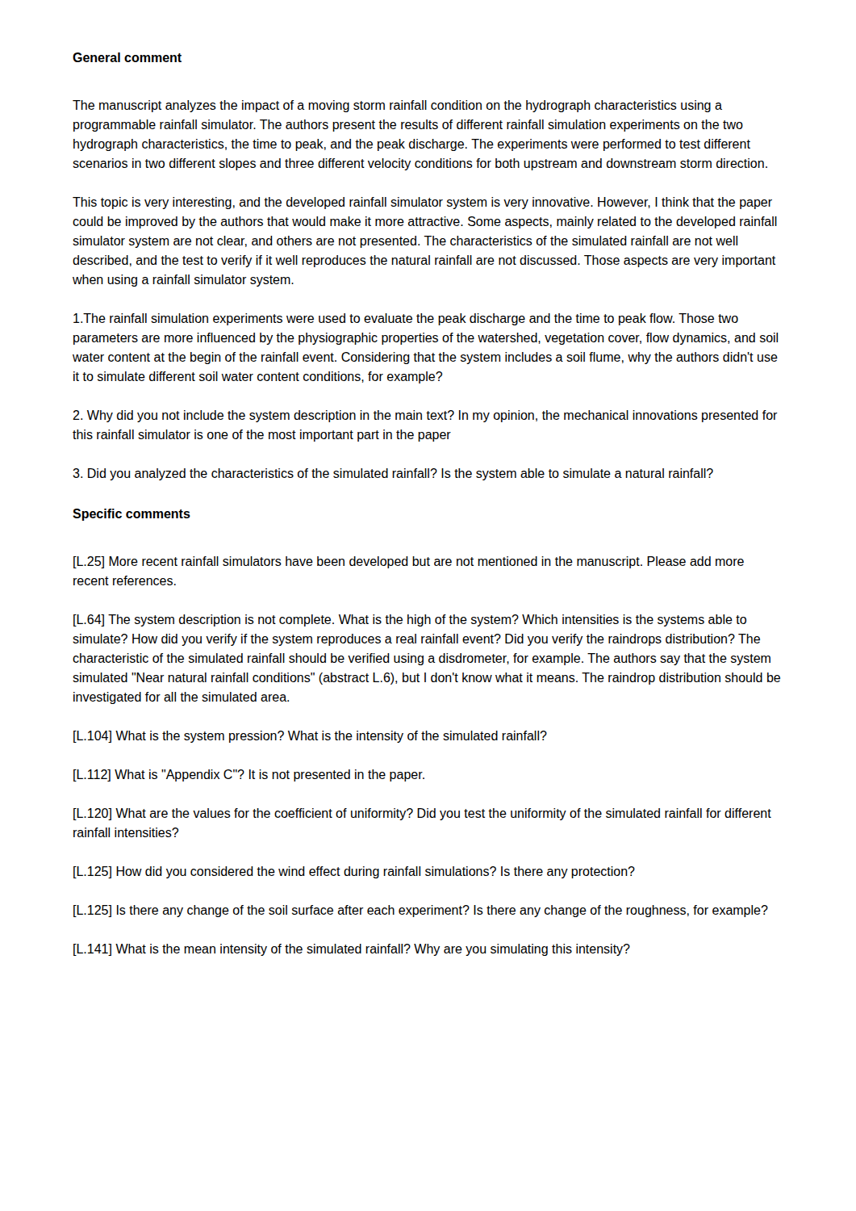General comment
The manuscript analyzes the impact of a moving storm rainfall condition on the hydrograph characteristics using a programmable rainfall simulator. The authors present the results of different rainfall simulation experiments on the two hydrograph characteristics, the time to peak, and the peak discharge. The experiments were performed to test different scenarios in two different slopes and three different velocity conditions for both upstream and downstream storm direction.
This topic is very interesting, and the developed rainfall simulator system is very innovative. However, I think that the paper could be improved by the authors that would make it more attractive. Some aspects, mainly related to the developed rainfall simulator system are not clear, and others are not presented. The characteristics of the simulated rainfall are not well described, and the test to verify if it well reproduces the natural rainfall are not discussed. Those aspects are very important when using a rainfall simulator system.
1.The rainfall simulation experiments were used to evaluate the peak discharge and the time to peak flow. Those two parameters are more influenced by the physiographic properties of the watershed, vegetation cover, flow dynamics, and soil water content at the begin of the rainfall event. Considering that the system includes a soil flume, why the authors didn't use it to simulate different soil water content conditions, for example?
2. Why did you not include the system description in the main text? In my opinion, the mechanical innovations presented for this rainfall simulator is one of the most important part in the paper
3. Did you analyzed the characteristics of the simulated rainfall? Is the system able to simulate a natural rainfall?
Specific comments
[L.25] More recent rainfall simulators have been developed but are not mentioned in the manuscript. Please add more recent references.
[L.64] The system description is not complete. What is the high of the system? Which intensities is the systems able to simulate? How did you verify if the system reproduces a real rainfall event? Did you verify the raindrops distribution? The characteristic of the simulated rainfall should be verified using a disdrometer, for example. The authors say that the system simulated "Near natural rainfall conditions" (abstract L.6), but I don't know what it means. The raindrop distribution should be investigated for all the simulated area.
[L.104] What is the system pression? What is the intensity of the simulated rainfall?
[L.112] What is "Appendix C"? It is not presented in the paper.
[L.120] What are the values for the coefficient of uniformity? Did you test the uniformity of the simulated rainfall for different rainfall intensities?
[L.125] How did you considered the wind effect during rainfall simulations? Is there any protection?
[L.125] Is there any change of the soil surface after each experiment? Is there any change of the roughness, for example?
[L.141] What is the mean intensity of the simulated rainfall? Why are you simulating this intensity?